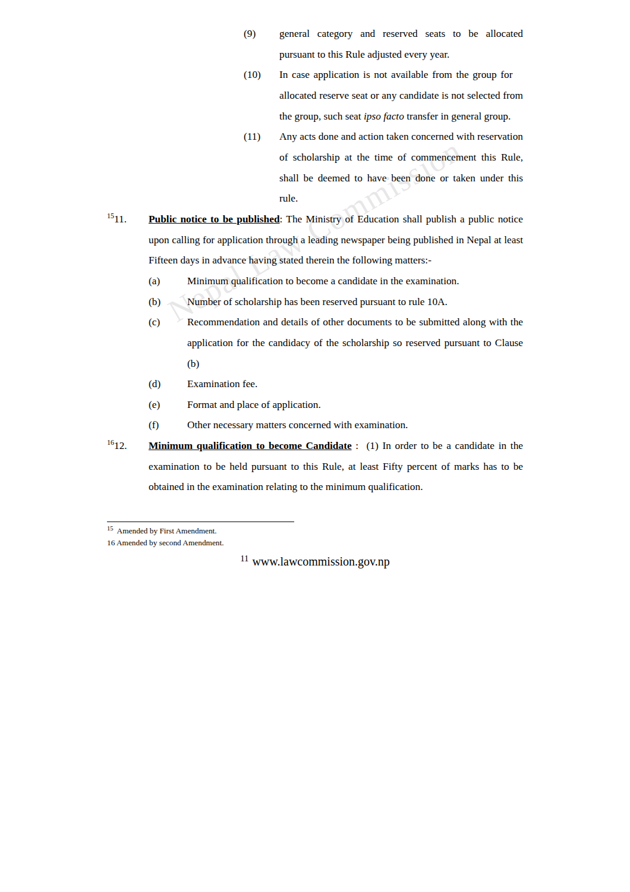Nepal Law Commission
(9) general category and reserved seats to be allocated pursuant to this Rule adjusted every year.
(10) In case application is not available from the group for allocated reserve seat or any candidate is not selected from the group, such seat ipso facto transfer in general group.
(11) Any acts done and action taken concerned with reservation of scholarship at the time of commencement this Rule, shall be deemed to have been done or taken under this rule.
1511.
Public notice to be published: The Ministry of Education shall publish a public notice upon calling for application through a leading newspaper being published in Nepal at least Fifteen days in advance having stated therein the following matters:-
(a) Minimum qualification to become a candidate in the examination.
(b) Number of scholarship has been reserved pursuant to rule 10A.
(c) Recommendation and details of other documents to be submitted along with the application for the candidacy of the scholarship so reserved pursuant to Clause (b)
(d) Examination fee.
(e) Format and place of application.
(f) Other necessary matters concerned with examination.
1612.
Minimum qualification to become Candidate : (1) In order to be a candidate in the examination to be held pursuant to this Rule, at least Fifty percent of marks has to be obtained in the examination relating to the minimum qualification.
15 Amended by First Amendment.
16 Amended by second Amendment.
11 www.lawcommission.gov.np